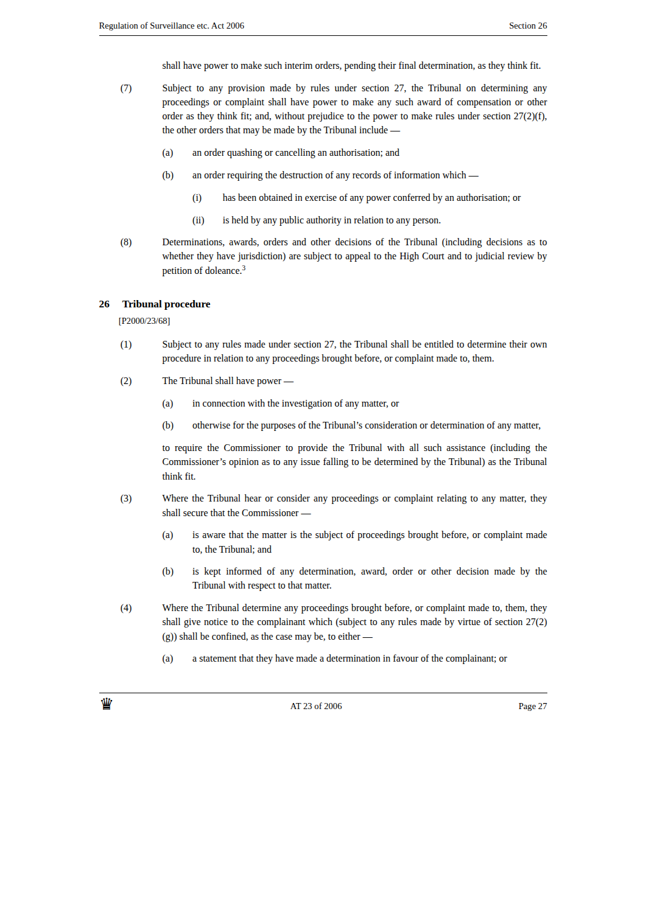Regulation of Surveillance etc. Act 2006
Section 26
shall have power to make such interim orders, pending their final determination, as they think fit.
(7)
Subject to any provision made by rules under section 27, the Tribunal on determining any proceedings or complaint shall have power to make any such award of compensation or other order as they think fit; and, without prejudice to the power to make rules under section 27(2)(f), the other orders that may be made by the Tribunal include —
(a)
an order quashing or cancelling an authorisation; and
(b)
an order requiring the destruction of any records of information which —
(i)
has been obtained in exercise of any power conferred by an authorisation; or
(ii)
is held by any public authority in relation to any person.
(8)
Determinations, awards, orders and other decisions of the Tribunal (including decisions as to whether they have jurisdiction) are subject to appeal to the High Court and to judicial review by petition of doleance.3
26
Tribunal procedure
[P2000/23/68]
(1)
Subject to any rules made under section 27, the Tribunal shall be entitled to determine their own procedure in relation to any proceedings brought before, or complaint made to, them.
(2)
The Tribunal shall have power —
(a)
in connection with the investigation of any matter, or
(b)
otherwise for the purposes of the Tribunal’s consideration or determination of any matter,
to require the Commissioner to provide the Tribunal with all such assistance (including the Commissioner’s opinion as to any issue falling to be determined by the Tribunal) as the Tribunal think fit.
(3)
Where the Tribunal hear or consider any proceedings or complaint relating to any matter, they shall secure that the Commissioner —
(a)
is aware that the matter is the subject of proceedings brought before, or complaint made to, the Tribunal; and
(b)
is kept informed of any determination, award, order or other decision made by the Tribunal with respect to that matter.
(4)
Where the Tribunal determine any proceedings brought before, or complaint made to, them, they shall give notice to the complainant which (subject to any rules made by virtue of section 27(2)(g)) shall be confined, as the case may be, to either —
(a)
a statement that they have made a determination in favour of the complainant; or
♛
AT 23 of 2006
Page 27